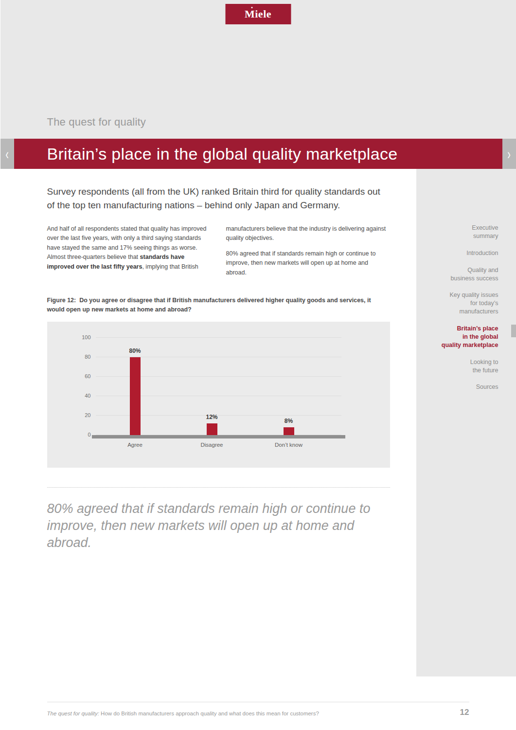Miele
The quest for quality
‹
Britain’s place in the global quality marketplace
›
Survey respondents (all from the UK) ranked Britain third for quality standards out of the top ten manufacturing nations – behind only Japan and Germany.
And half of all respondents stated that quality has improved over the last five years, with only a third saying standards have stayed the same and 17% seeing things as worse. Almost three-quarters believe that standards have improved over the last fifty years, implying that British
manufacturers believe that the industry is delivering against quality objectives.
80% agreed that if standards remain high or continue to improve, then new markets will open up at home and abroad.
Figure 12: Do you agree or disagree that if British manufacturers delivered higher quality goods and services, it would open up new markets at home and abroad?
0
20
40
60
80
100
80% Agree
12% Disagree
8% Don’t know
80% agreed that if standards remain high or continue to improve, then new markets will open up at home and abroad.
Executive
summary Introduction Quality and
business success Key quality issues
for today’s
manufacturers
Britain’s place
in the global
quality marketplace
Looking to
the future Sources
The quest for quality: How do British manufacturers approach quality and what does this mean for customers?
12